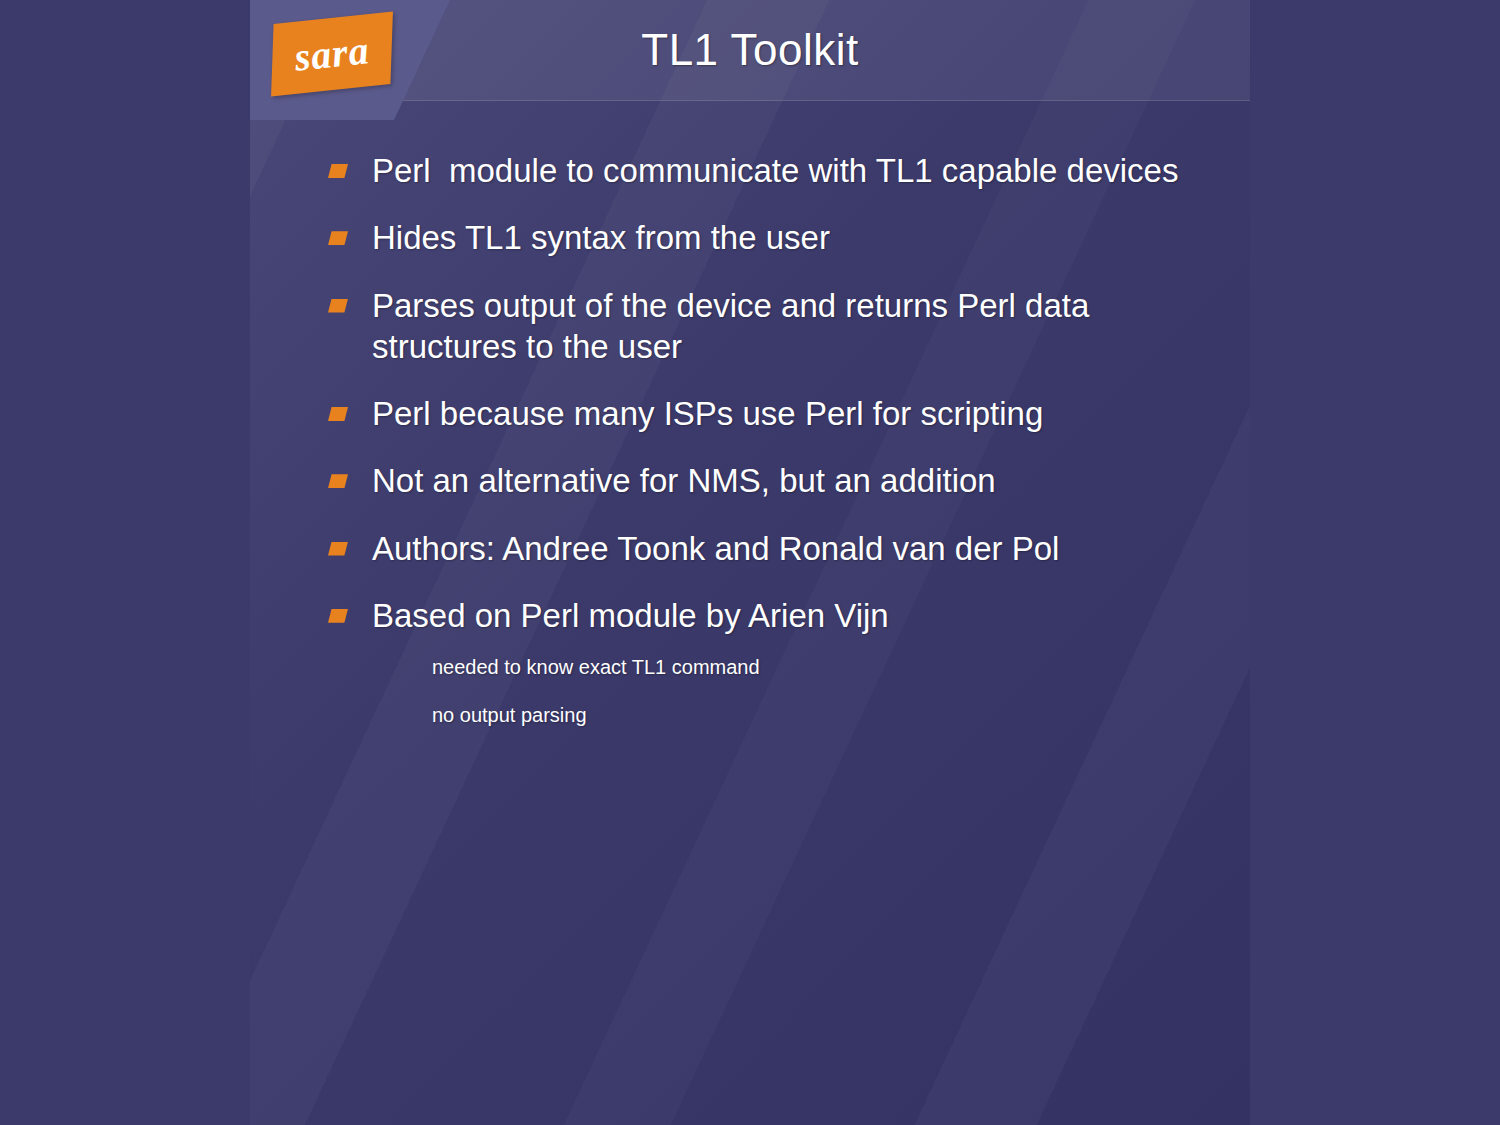sara
TL1 Toolkit
Perl module to communicate with TL1 capable devices
Hides TL1 syntax from the user
Parses output of the device and returns Perl data structures to the user
Perl because many ISPs use Perl for scripting
Not an alternative for NMS, but an addition
Authors: Andree Toonk and Ronald van der Pol
Based on Perl module by Arien Vijn
needed to know exact TL1 command
no output parsing